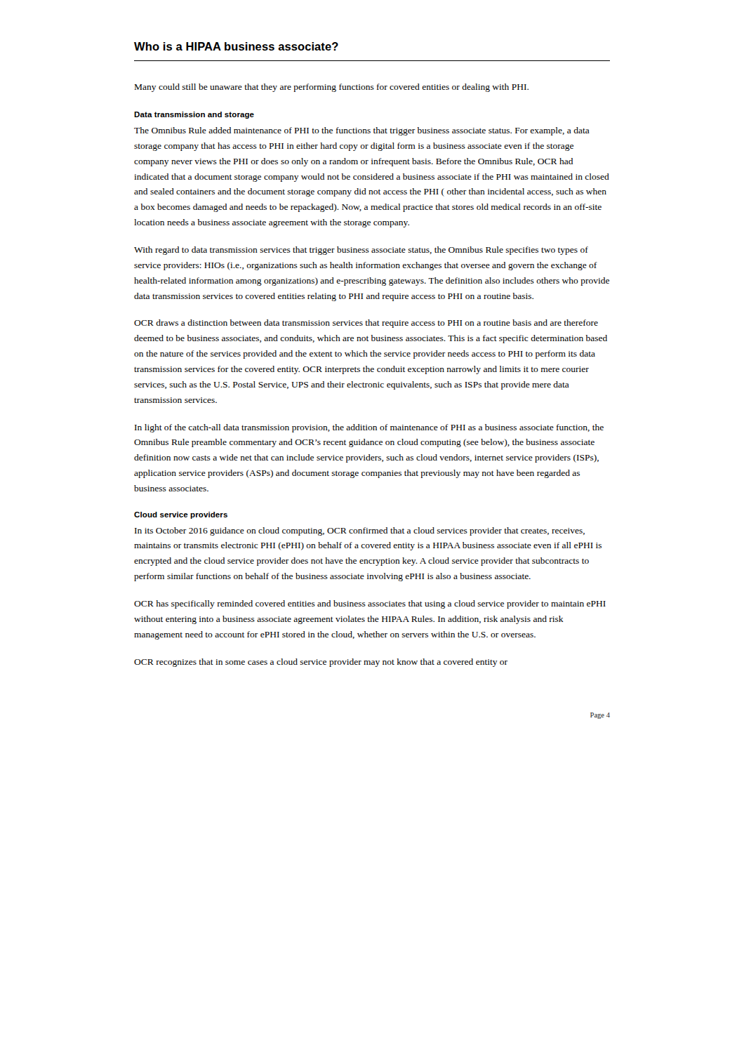Who is a HIPAA business associate?
Many could still be unaware that they are performing functions for covered entities or dealing with PHI.
Data transmission and storage
The Omnibus Rule added maintenance of PHI to the functions that trigger business associate status. For example, a data storage company that has access to PHI in either hard copy or digital form is a business associate even if the storage company never views the PHI or does so only on a random or infrequent basis. Before the Omnibus Rule, OCR had indicated that a document storage company would not be considered a business associate if the PHI was maintained in closed and sealed containers and the document storage company did not access the PHI ( other than incidental access, such as when a box becomes damaged and needs to be repackaged). Now, a medical practice that stores old medical records in an off-site location needs a business associate agreement with the storage company.
With regard to data transmission services that trigger business associate status, the Omnibus Rule specifies two types of service providers: HIOs (i.e., organizations such as health information exchanges that oversee and govern the exchange of health-related information among organizations) and e-prescribing gateways. The definition also includes others who provide data transmission services to covered entities relating to PHI and require access to PHI on a routine basis.
OCR draws a distinction between data transmission services that require access to PHI on a routine basis and are therefore deemed to be business associates, and conduits, which are not business associates. This is a fact specific determination based on the nature of the services provided and the extent to which the service provider needs access to PHI to perform its data transmission services for the covered entity. OCR interprets the conduit exception narrowly and limits it to mere courier services, such as the U.S. Postal Service, UPS and their electronic equivalents, such as ISPs that provide mere data transmission services.
In light of the catch-all data transmission provision, the addition of maintenance of PHI as a business associate function, the Omnibus Rule preamble commentary and OCR’s recent guidance on cloud computing (see below), the business associate definition now casts a wide net that can include service providers, such as cloud vendors, internet service providers (ISPs), application service providers (ASPs) and document storage companies that previously may not have been regarded as business associates.
Cloud service providers
In its October 2016 guidance on cloud computing, OCR confirmed that a cloud services provider that creates, receives, maintains or transmits electronic PHI (ePHI) on behalf of a covered entity is a HIPAA business associate even if all ePHI is encrypted and the cloud service provider does not have the encryption key. A cloud service provider that subcontracts to perform similar functions on behalf of the business associate involving ePHI is also a business associate.
OCR has specifically reminded covered entities and business associates that using a cloud service provider to maintain ePHI without entering into a business associate agreement violates the HIPAA Rules. In addition, risk analysis and risk management need to account for ePHI stored in the cloud, whether on servers within the U.S. or overseas.
OCR recognizes that in some cases a cloud service provider may not know that a covered entity or
Page 4